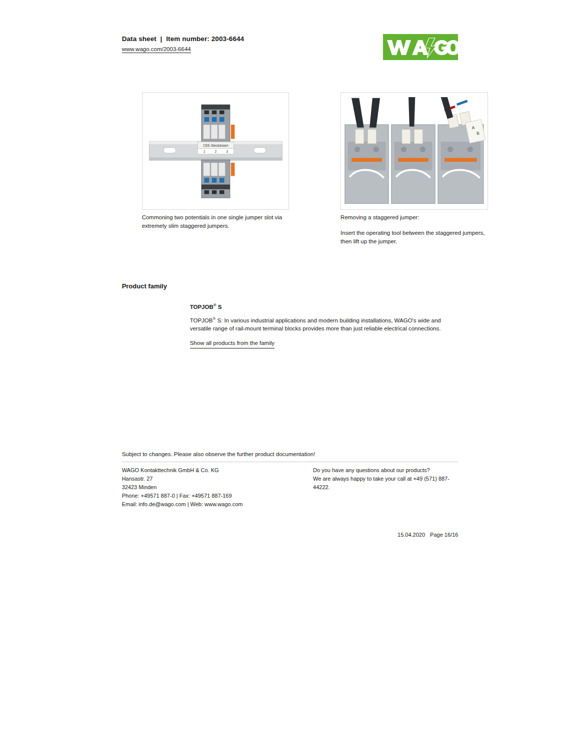Data sheet | Item number: 2003-6644
www.wago.com/2003-6644
CEE-Steckdosen 1 2 3
Commoning two potentials in one single jumper slot via extremely slim staggered jumpers.
A B
Removing a staggered jumper:
Insert the operating tool between the staggered jumpers, then lift up the jumper.
Product family
TOPJOB® S
TOPJOB® S: In various industrial applications and modern building installations, WAGO's wide and versatile range of rail-mount terminal blocks provides more than just reliable electrical connections.
Show all products from the family
Subject to changes. Please also observe the further product documentation!
WAGO Kontakttechnik GmbH & Co. KG
Hansastr. 27
32423 Minden
Phone: +49571 887-0 | Fax: +49571 887-169
Email: info.de@wago.com | Web: www.wago.com
Do you have any questions about our products?
We are always happy to take your call at +49 (571) 887-44222.
15.04.2020Page 16/16